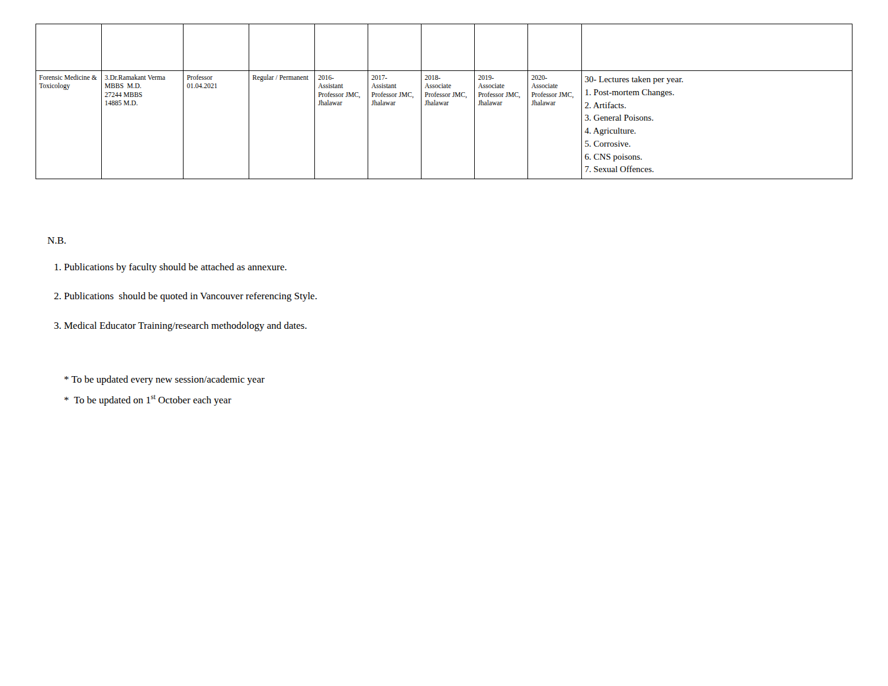| Forensic Medicine & Toxicology | 3.Dr.Ramakant Verma MBBS M.D. 27244 MBBS 14885 M.D. | Professor 01.04.2021 | Regular / Permanent | 2016- Assistant Professor JMC, Jhalawar | 2017- Assistant Professor JMC, Jhalawar | 2018- Associate Professor JMC, Jhalawar | 2019- Associate Professor JMC, Jhalawar | 2020- Associate Professor JMC, Jhalawar | 30- Lectures taken per year. 1. Post-mortem Changes. 2. Artifacts. 3. General Poisons. 4. Agriculture. 5. Corrosive. 6. CNS poisons. 7. Sexual Offences. |
N.B.
Publications by faculty should be attached as annexure.
Publications should be quoted in Vancouver referencing Style.
Medical Educator Training/research methodology and dates.
* To be updated every new session/academic year
* To be updated on 1st October each year